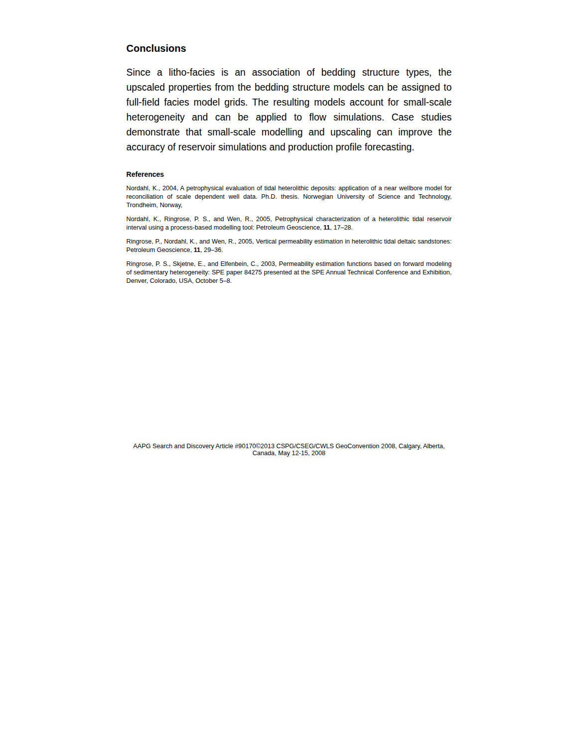Conclusions
Since a litho-facies is an association of bedding structure types, the upscaled properties from the bedding structure models can be assigned to full-field facies model grids. The resulting models account for small-scale heterogeneity and can be applied to flow simulations. Case studies demonstrate that small-scale modelling and upscaling can improve the accuracy of reservoir simulations and production profile forecasting.
References
Nordahl, K., 2004, A petrophysical evaluation of tidal heterolithic deposits: application of a near wellbore model for reconciliation of scale dependent well data. Ph.D. thesis. Norwegian University of Science and Technology, Trondheim, Norway,
Nordahl, K., Ringrose, P. S., and Wen, R., 2005, Petrophysical characterization of a heterolithic tidal reservoir interval using a process-based modelling tool: Petroleum Geoscience, 11, 17–28.
Ringrose, P., Nordahl, K., and Wen, R., 2005, Vertical permeability estimation in heterolithic tidal deltaic sandstones: Petroleum Geoscience, 11, 29–36.
Ringrose, P. S., Skjetne, E., and Elfenbein, C., 2003, Permeability estimation functions based on forward modeling of sedimentary heterogeneity: SPE paper 84275 presented at the SPE Annual Technical Conference and Exhibition, Denver, Colorado, USA, October 5–8.
AAPG Search and Discovery Article #90170©2013 CSPG/CSEG/CWLS GeoConvention 2008, Calgary, Alberta, Canada, May 12-15, 2008